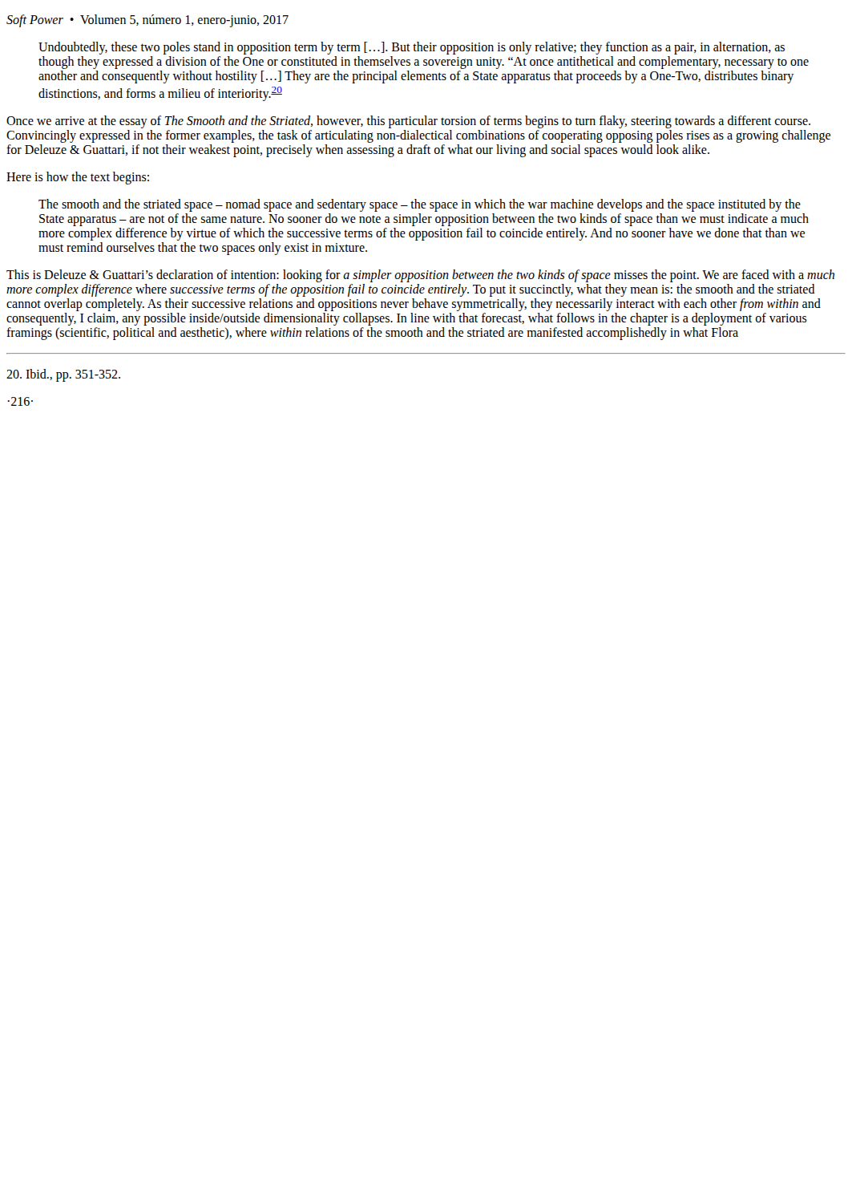Soft Power • Volumen 5, número 1, enero-junio, 2017
Undoubtedly, these two poles stand in opposition term by term […]. But their opposition is only relative; they function as a pair, in alternation, as though they expressed a division of the One or constituted in themselves a sovereign unity. “At once antithetical and complementary, necessary to one another and consequently without hostility […] They are the principal elements of a State apparatus that proceeds by a One-Two, distributes binary distinctions, and forms a milieu of interiority.20
Once we arrive at the essay of The Smooth and the Striated, however, this particular torsion of terms begins to turn flaky, steering towards a different course. Convincingly expressed in the former examples, the task of articulating non-dialectical combinations of cooperating opposing poles rises as a growing challenge for Deleuze & Guattari, if not their weakest point, precisely when assessing a draft of what our living and social spaces would look alike.
Here is how the text begins:
The smooth and the striated space – nomad space and sedentary space – the space in which the war machine develops and the space instituted by the State apparatus – are not of the same nature. No sooner do we note a simpler opposition between the two kinds of space than we must indicate a much more complex difference by virtue of which the successive terms of the opposition fail to coincide entirely. And no sooner have we done that than we must remind ourselves that the two spaces only exist in mixture.
This is Deleuze & Guattari’s declaration of intention: looking for a simpler opposition between the two kinds of space misses the point. We are faced with a much more complex difference where successive terms of the opposition fail to coincide entirely. To put it succinctly, what they mean is: the smooth and the striated cannot overlap completely. As their successive relations and oppositions never behave symmetrically, they necessarily interact with each other from within and consequently, I claim, any possible inside/outside dimensionality collapses. In line with that forecast, what follows in the chapter is a deployment of various framings (scientific, political and aesthetic), where within relations of the smooth and the striated are manifested accomplishedly in what Flora
20. Ibid., pp. 351-352.
·216·